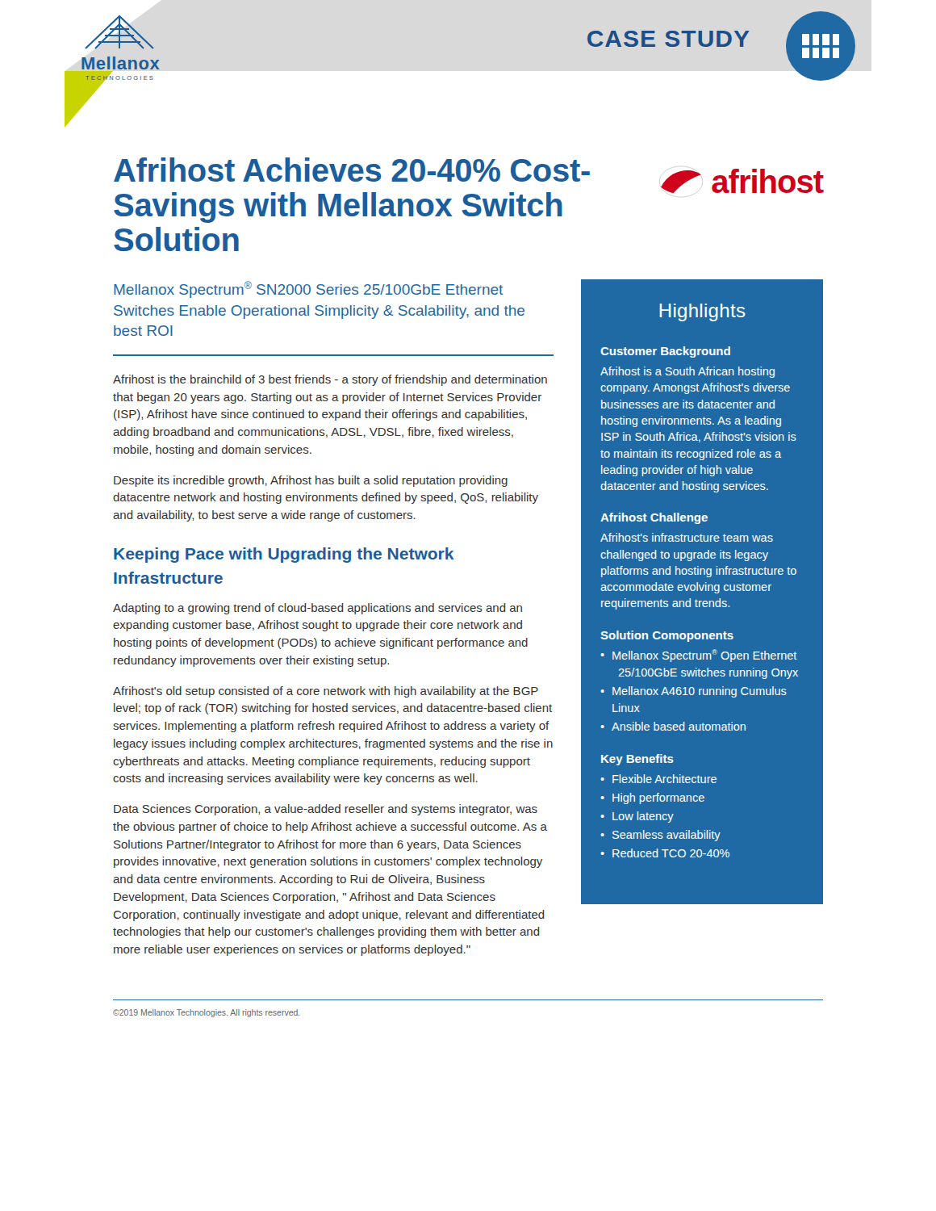Mellanox
TECHNOLOGIES
CASE STUDY
Afrihost Achieves 20-40% Cost-Savings with Mellanox Switch Solution
afrihost
Mellanox Spectrum® SN2000 Series 25/100GbE Ethernet Switches Enable Operational Simplicity & Scalability, and the best ROI
Afrihost is the brainchild of 3 best friends - a story of friendship and determination that began 20 years ago. Starting out as a provider of Internet Services Provider (ISP), Afrihost have since continued to expand their offerings and capabilities, adding broadband and communications, ADSL, VDSL, fibre, fixed wireless, mobile, hosting and domain services.
Despite its incredible growth, Afrihost has built a solid reputation providing datacentre network and hosting environments defined by speed, QoS, reliability and availability, to best serve a wide range of customers.
Keeping Pace with Upgrading the Network Infrastructure
Adapting to a growing trend of cloud-based applications and services and an expanding customer base, Afrihost sought to upgrade their core network and hosting points of development (PODs) to achieve significant performance and redundancy improvements over their existing setup.
Afrihost's old setup consisted of a core network with high availability at the BGP level; top of rack (TOR) switching for hosted services, and datacentre-based client services. Implementing a platform refresh required Afrihost to address a variety of legacy issues including complex architectures, fragmented systems and the rise in cyberthreats and attacks. Meeting compliance requirements, reducing support costs and increasing services availability were key concerns as well.
Data Sciences Corporation, a value-added reseller and systems integrator, was the obvious partner of choice to help Afrihost achieve a successful outcome. As a Solutions Partner/Integrator to Afrihost for more than 6 years, Data Sciences provides innovative, next generation solutions in customers' complex technology and data centre environments. According to Rui de Oliveira, Business Development, Data Sciences Corporation, " Afrihost and Data Sciences Corporation, continually investigate and adopt unique, relevant and differentiated technologies that help our customer's challenges providing them with better and more reliable user experiences on services or platforms deployed."
Highlights
Customer Background
Afrihost is a South African hosting company. Amongst Afrihost's diverse businesses are its datacenter and hosting environments. As a leading ISP in South Africa, Afrihost's vision is to maintain its recognized role as a leading provider of high value datacenter and hosting services.
Afrihost Challenge
Afrihost's infrastructure team was challenged to upgrade its legacy platforms and hosting infrastructure to accommodate evolving customer requirements and trends.
Solution Comoponents
Mellanox Spectrum® Open Ethernet25/100GbE switches running Onyx
Mellanox A4610 running Cumulus Linux
Ansible based automation
Key Benefits
Flexible Architecture
High performance
Low latency
Seamless availability
Reduced TCO 20-40%
©2019 Mellanox Technologies. All rights reserved.